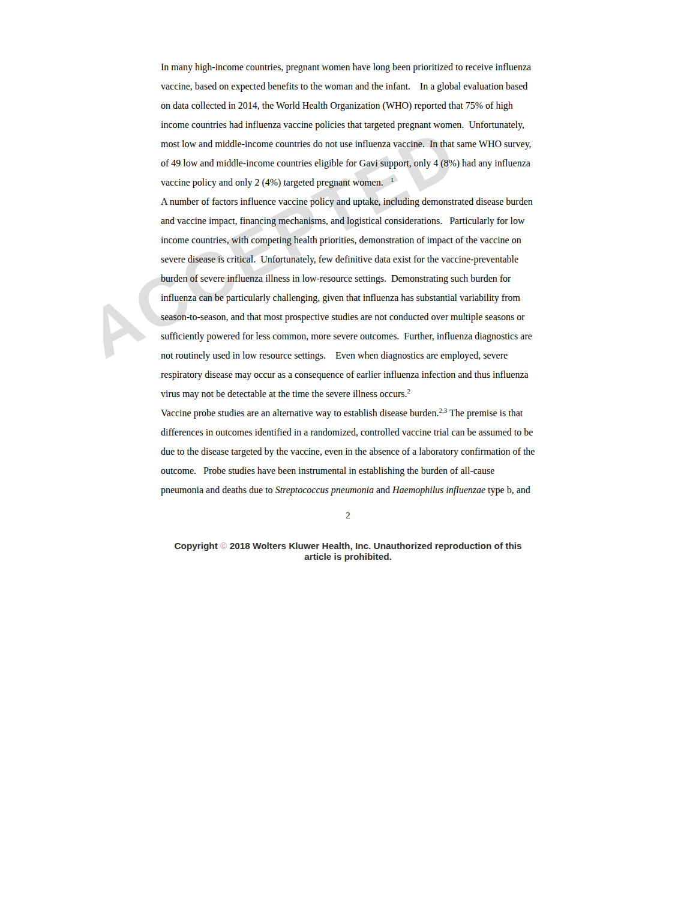ACCEPTED
In many high-income countries, pregnant women have long been prioritized to receive influenza vaccine, based on expected benefits to the woman and the infant. In a global evaluation based on data collected in 2014, the World Health Organization (WHO) reported that 75% of high income countries had influenza vaccine policies that targeted pregnant women. Unfortunately, most low and middle-income countries do not use influenza vaccine. In that same WHO survey, of 49 low and middle-income countries eligible for Gavi support, only 4 (8%) had any influenza vaccine policy and only 2 (4%) targeted pregnant women. 1
A number of factors influence vaccine policy and uptake, including demonstrated disease burden and vaccine impact, financing mechanisms, and logistical considerations. Particularly for low income countries, with competing health priorities, demonstration of impact of the vaccine on severe disease is critical. Unfortunately, few definitive data exist for the vaccine-preventable burden of severe influenza illness in low-resource settings. Demonstrating such burden for influenza can be particularly challenging, given that influenza has substantial variability from season-to-season, and that most prospective studies are not conducted over multiple seasons or sufficiently powered for less common, more severe outcomes. Further, influenza diagnostics are not routinely used in low resource settings. Even when diagnostics are employed, severe respiratory disease may occur as a consequence of earlier influenza infection and thus influenza virus may not be detectable at the time the severe illness occurs.2
Vaccine probe studies are an alternative way to establish disease burden.2,3 The premise is that differences in outcomes identified in a randomized, controlled vaccine trial can be assumed to be due to the disease targeted by the vaccine, even in the absence of a laboratory confirmation of the outcome. Probe studies have been instrumental in establishing the burden of all-cause pneumonia and deaths due to Streptococcus pneumonia and Haemophilus influenzae type b, and
2
Copyright © 2018 Wolters Kluwer Health, Inc. Unauthorized reproduction of this article is prohibited.